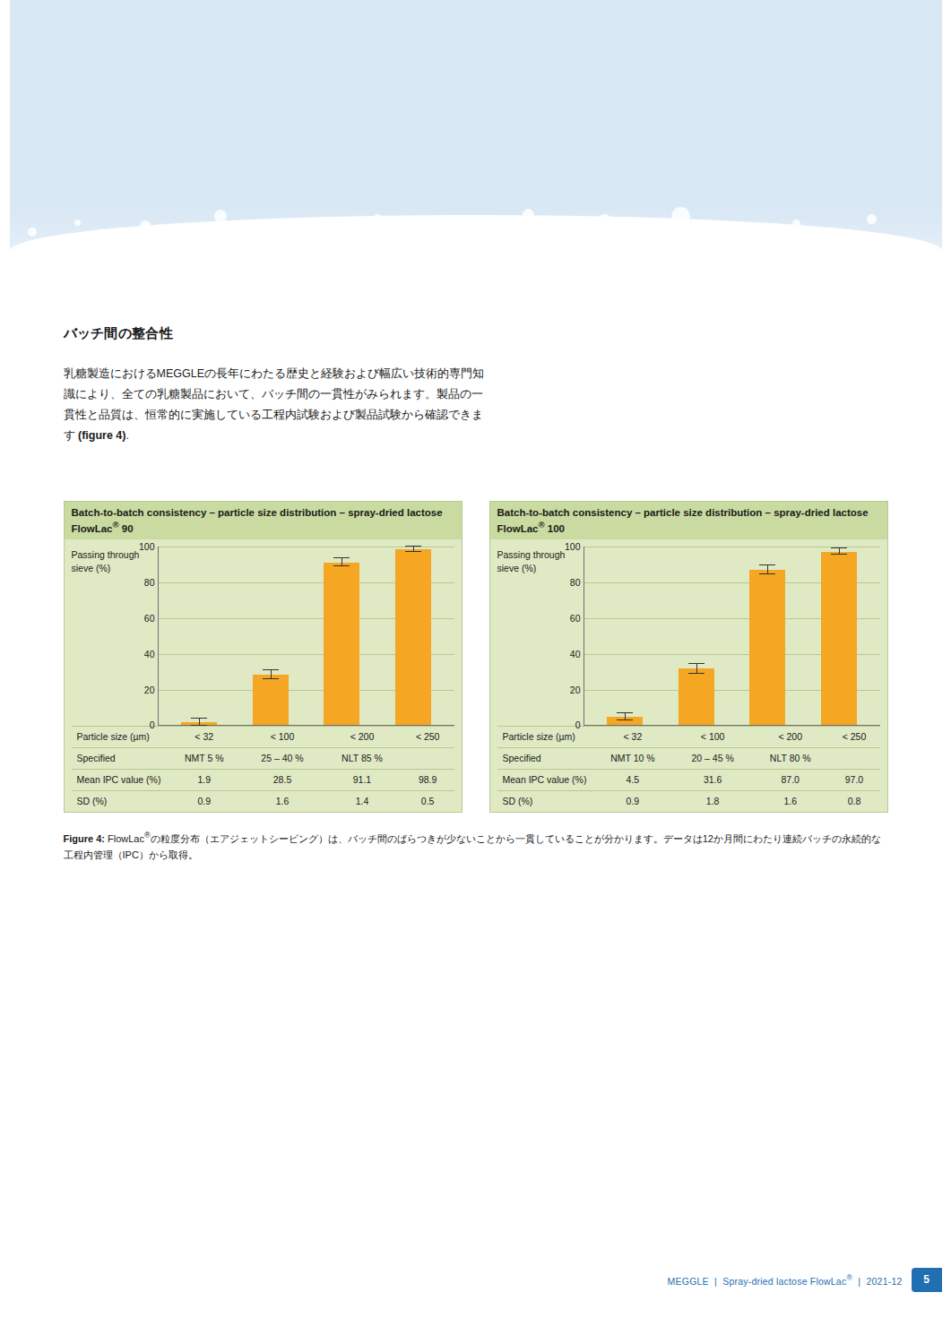バッチ間の整合性
乳糖製造におけるMEGGLEの長年にわたる歴史と経験および幅広い技術的専門知識により、全ての乳糖製品において、バッチ間の一貫性がみられます。製品の一貫性と品質は、恒常的に実施している工程内試験および製品試験から確認できます (figure 4).
Batch-to-batch consistency – particle size distribution – spray-dried lactose FlowLac® 90
Passing through
sieve (%)
100
80
60
40
20
0
| Particle size (µm) | < 32 | < 100 | < 200 | < 250 |
| Specified | NMT 5 % | 25 – 40 % | NLT 85 % | |
| Mean IPC value (%) | 1.9 | 28.5 | 91.1 | 98.9 |
| SD (%) | 0.9 | 1.6 | 1.4 | 0.5 |
Batch-to-batch consistency – particle size distribution – spray-dried lactose FlowLac® 100
Passing through
sieve (%)
100
80
60
40
20
0
| Particle size (µm) | < 32 | < 100 | < 200 | < 250 |
| Specified | NMT 10 % | 20 – 45 % | NLT 80 % | |
| Mean IPC value (%) | 4.5 | 31.6 | 87.0 | 97.0 |
| SD (%) | 0.9 | 1.8 | 1.6 | 0.8 |
Figure 4: FlowLac®の粒度分布（エアジェットシービング）は、バッチ間のばらつきが少ないことから一貫していることが分かります。データは12か月間にわたり連続バッチの永続的な工程内管理（IPC）から取得。
MEGGLE | Spray-dried lactose FlowLac® | 2021-12
5